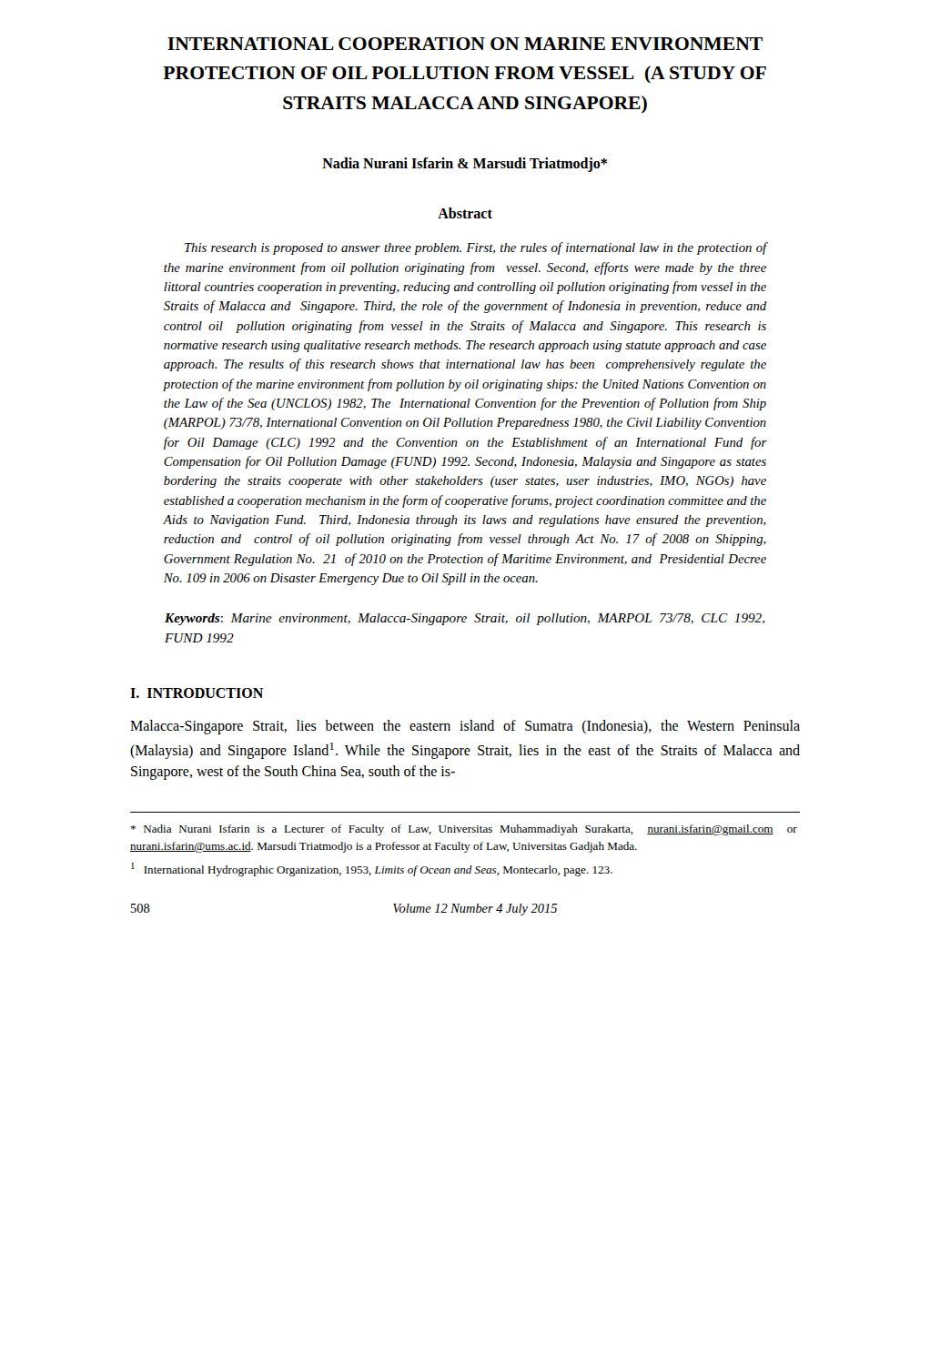International Cooperation on Marine Environment Protection of Oil Pollution from Vessel (A Study of Straits Malacca and Singapore)
Nadia Nurani Isfarin & Marsudi Triatmodjo*
Abstract
This research is proposed to answer three problem. First, the rules of international law in the protection of the marine environment from oil pollution originating from vessel. Second, efforts were made by the three littoral countries cooperation in preventing, reducing and controlling oil pollution originating from vessel in the Straits of Malacca and Singapore. Third, the role of the government of Indonesia in prevention, reduce and control oil pollution originating from vessel in the Straits of Malacca and Singapore. This research is normative research using qualitative research methods. The research approach using statute approach and case approach. The results of this research shows that international law has been comprehensively regulate the protection of the marine environment from pollution by oil originating ships: the United Nations Convention on the Law of the Sea (UNCLOS) 1982, The International Convention for the Prevention of Pollution from Ship (MARPOL) 73/78, International Convention on Oil Pollution Preparedness 1980, the Civil Liability Convention for Oil Damage (CLC) 1992 and the Convention on the Establishment of an International Fund for Compensation for Oil Pollution Damage (FUND) 1992. Second, Indonesia, Malaysia and Singapore as states bordering the straits cooperate with other stakeholders (user states, user industries, IMO, NGOs) have established a cooperation mechanism in the form of cooperative forums, project coordination committee and the Aids to Navigation Fund. Third, Indonesia through its laws and regulations have ensured the prevention, reduction and control of oil pollution originating from vessel through Act No. 17 of 2008 on Shipping, Government Regulation No. 21 of 2010 on the Protection of Maritime Environment, and Presidential Decree No. 109 in 2006 on Disaster Emergency Due to Oil Spill in the ocean.
Keywords: Marine environment, Malacca-Singapore Strait, oil pollution, MARPOL 73/78, CLC 1992, FUND 1992
I. INTRODUCTION
Malacca-Singapore Strait, lies between the eastern island of Sumatra (Indonesia), the Western Peninsula (Malaysia) and Singapore Island1. While the Singapore Strait, lies in the east of the Straits of Malacca and Singapore, west of the South China Sea, south of the is-
* Nadia Nurani Isfarin is a Lecturer of Faculty of Law, Universitas Muhammadiyah Surakarta, nurani.isfarin@gmail.com or nurani.isfarin@ums.ac.id. Marsudi Triatmodjo is a Professor at Faculty of Law, Universitas Gadjah Mada.
1 International Hydrographic Organization, 1953, Limits of Ocean and Seas, Montecarlo, page. 123.
508 Volume 12 Number 4 July 2015